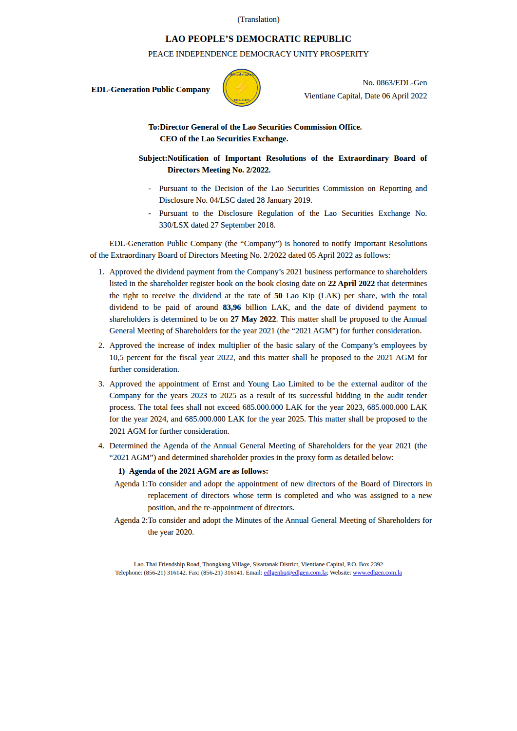(Translation)
LAO PEOPLE’S DEMOCRATIC REPUBLIC
PEACE INDEPENDENCE DEMOCRACY UNITY PROSPERITY
| EDL-Generation Public Company | ບໍລິສັດ ຜະລິດ-ໄຟຟ້າລາວ ⚡ EDL-GEN | No. 0863/EDL-Gen Vientiane Capital, Date 06 April 2022 |
| To: | Director General of the Lao Securities Commission Office. CEO of the Lao Securities Exchange. |
| Subject: | Notification of Important Resolutions of the Extraordinary Board of Directors Meeting No. 2/2022. |
Pursuant to the Decision of the Lao Securities Commission on Reporting and Disclosure No. 04/LSC dated 28 January 2019.
Pursuant to the Disclosure Regulation of the Lao Securities Exchange No. 330/LSX dated 27 September 2018.
EDL-Generation Public Company (the “Company”) is honored to notify Important Resolutions of the Extraordinary Board of Directors Meeting No. 2/2022 dated 05 April 2022 as follows:
Approved the dividend payment from the Company’s 2021 business performance to shareholders listed in the shareholder register book on the book closing date on 22 April 2022 that determines the right to receive the dividend at the rate of 50 Lao Kip (LAK) per share, with the total dividend to be paid of around 83,96 billion LAK, and the date of dividend payment to shareholders is determined to be on 27 May 2022. This matter shall be proposed to the Annual General Meeting of Shareholders for the year 2021 (the “2021 AGM”) for further consideration.
Approved the increase of index multiplier of the basic salary of the Company’s employees by 10,5 percent for the fiscal year 2022, and this matter shall be proposed to the 2021 AGM for further consideration.
Approved the appointment of Ernst and Young Lao Limited to be the external auditor of the Company for the years 2023 to 2025 as a result of its successful bidding in the audit tender process. The total fees shall not exceed 685.000.000 LAK for the year 2023, 685.000.000 LAK for the year 2024, and 685.000.000 LAK for the year 2025. This matter shall be proposed to the 2021 AGM for further consideration.
Determined the Agenda of the Annual General Meeting of Shareholders for the year 2021 (the “2021 AGM”) and determined shareholder proxies in the proxy form as detailed below:
1) Agenda of the 2021 AGM are as follows:
| Agenda 1: | To consider and adopt the appointment of new directors of the Board of Directors in replacement of directors whose term is completed and who was assigned to a new position, and the re-appointment of directors. |
| Agenda 2: | To consider and adopt the Minutes of the Annual General Meeting of Shareholders for the year 2020. |
Lao-Thai Friendship Road, Thongkang Village, Sisattanak District, Vientiane Capital, P.O. Box 2392
Telephone: (856-21) 316142. Fax: (856-21) 316141. Email: edlgenhq@edlgen.com.la; Website: www.edlgen.com.la